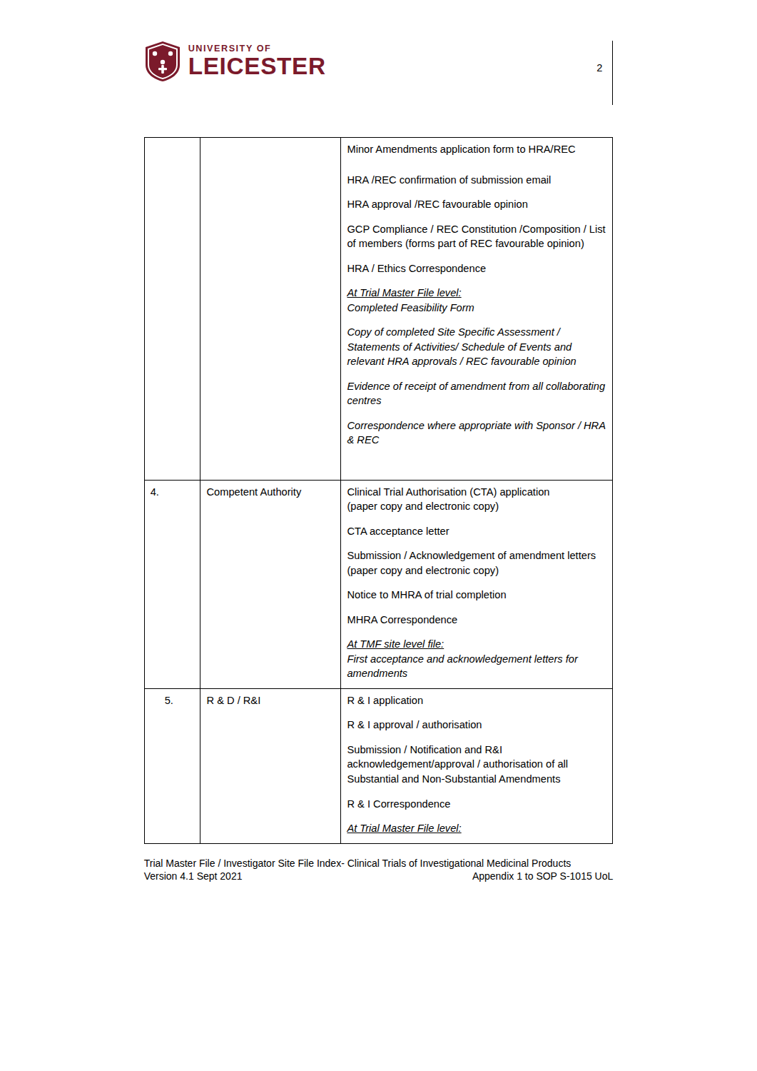UNIVERSITY OF LEICESTER
2
| | | Minor Amendments application form to HRA/REC HRA /REC confirmation of submission email HRA approval /REC favourable opinion GCP Compliance / REC Constitution /Composition / List of members (forms part of REC favourable opinion) HRA / Ethics Correspondence At Trial Master File level: Completed Feasibility Form Copy of completed Site Specific Assessment / Statements of Activities/ Schedule of Events and relevant HRA approvals / REC favourable opinion Evidence of receipt of amendment from all collaborating centres Correspondence where appropriate with Sponsor / HRA & REC |
| 4. | Competent Authority | Clinical Trial Authorisation (CTA) application (paper copy and electronic copy) CTA acceptance letter Submission / Acknowledgement of amendment letters (paper copy and electronic copy) Notice to MHRA of trial completion MHRA Correspondence At TMF site level file: First acceptance and acknowledgement letters for amendments |
| 5. | R & D / R&I | R & I application R & I approval / authorisation Submission / Notification and R&I acknowledgement/approval / authorisation of all Substantial and Non-Substantial Amendments R & I Correspondence At Trial Master File level: |
Trial Master File / Investigator Site File Index- Clinical Trials of Investigational Medicinal Products
Version 4.1 Sept 2021 Appendix 1 to SOP S-1015 UoL